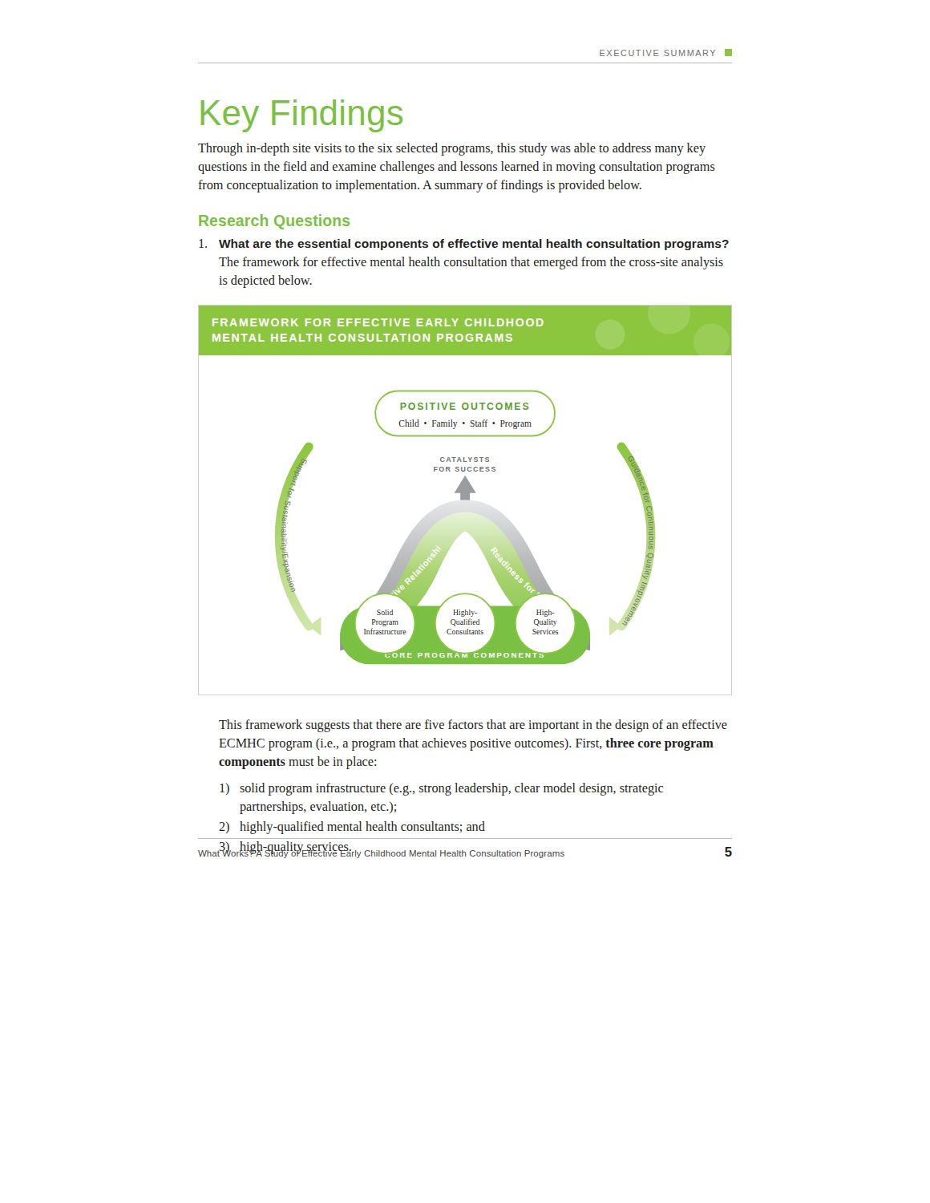Executive Summary
Key Findings
Through in-depth site visits to the six selected programs, this study was able to address many key questions in the field and examine challenges and lessons learned in moving consultation programs from conceptualization to implementation. A summary of findings is provided below.
Research Questions
1. What are the essential components of effective mental health consultation programs? The framework for effective mental health consultation that emerged from the cross-site analysis is depicted below.
FRAMEWORK FOR EFFECTIVE EARLY CHILDHOOD
MENTAL HEALTH CONSULTATION PROGRAMS
Support for Sustainability/Expansion Guidance for Continuous Quality Improvement POSITIVE OUTCOMES Child • Family • Staff • Program CATALYSTS FOR SUCCESS Positive Relationships Readiness for ECMHC CORE PROGRAM COMPONENTS Solid Program Infrastructure Highly- Qualified Consultants High- Quality Services
This framework suggests that there are five factors that are important in the design of an effective ECMHC program (i.e., a program that achieves positive outcomes). First, three core program components must be in place:
1) solid program infrastructure (e.g., strong leadership, clear model design, strategic partnerships, evaluation, etc.);
2) highly-qualified mental health consultants; and
3) high-quality services.
What Works? A Study of Effective Early Childhood Mental Health Consultation Programs
5